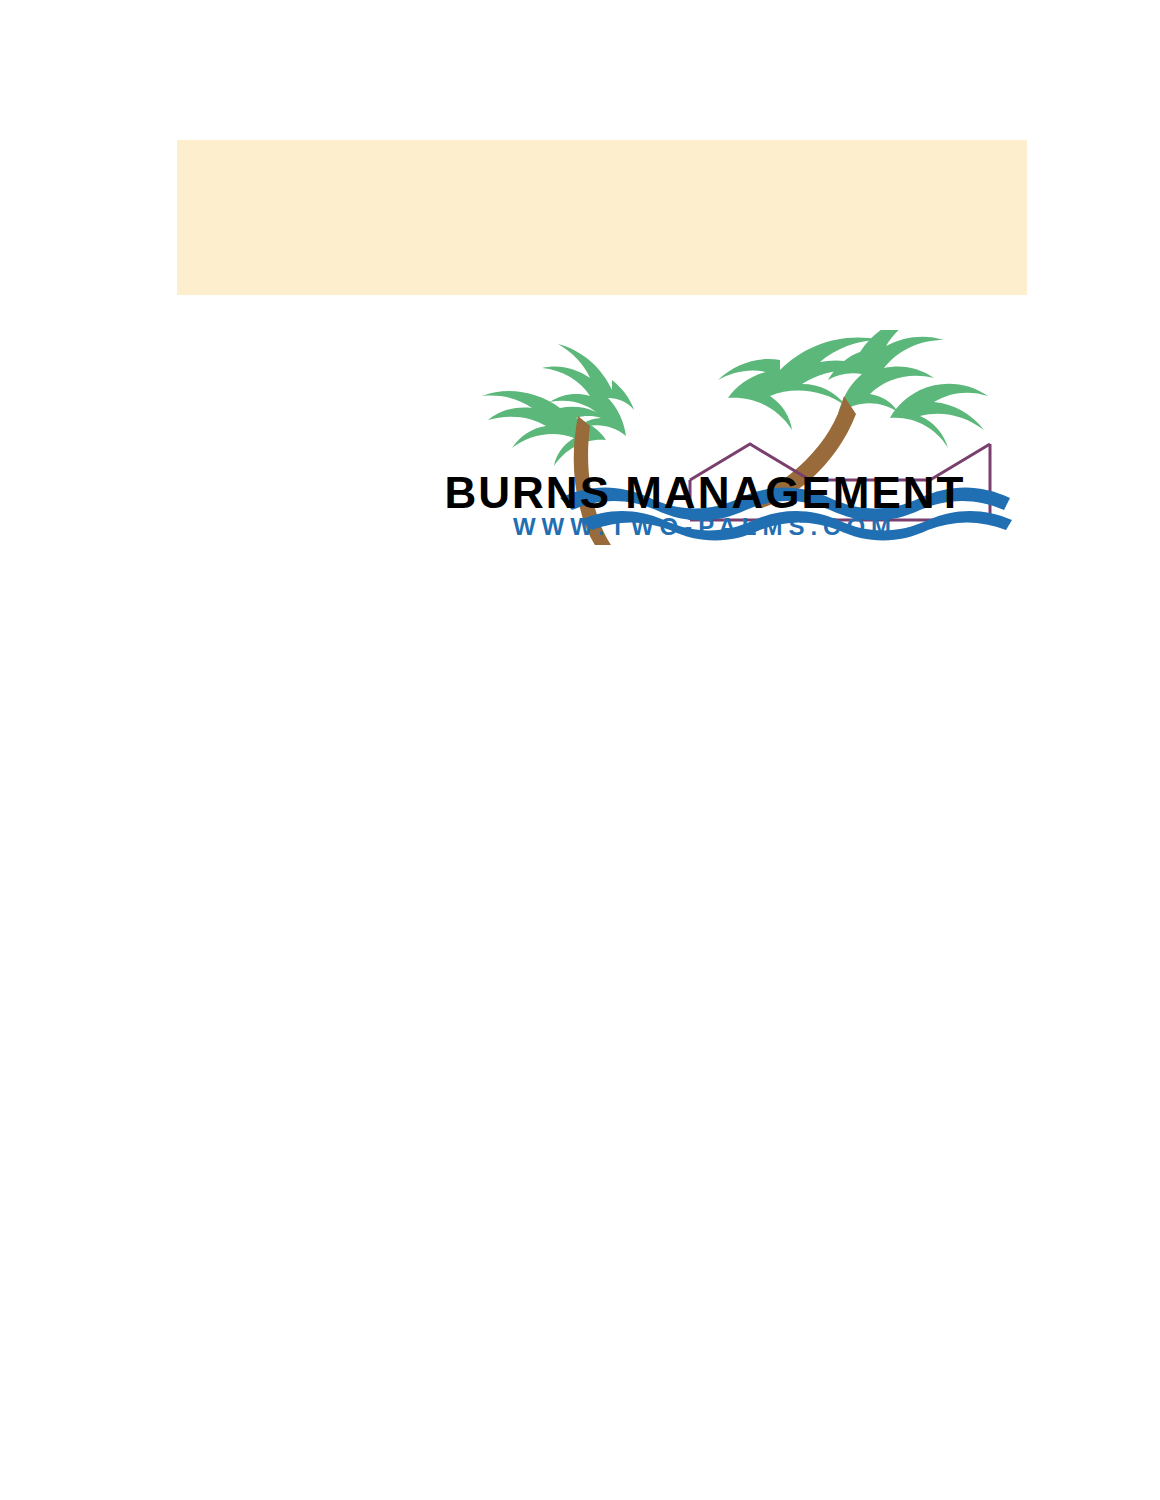Burns Management — www.two-palms.com BURNS MANAGEMENT WWW.TWO-PALMS.COM